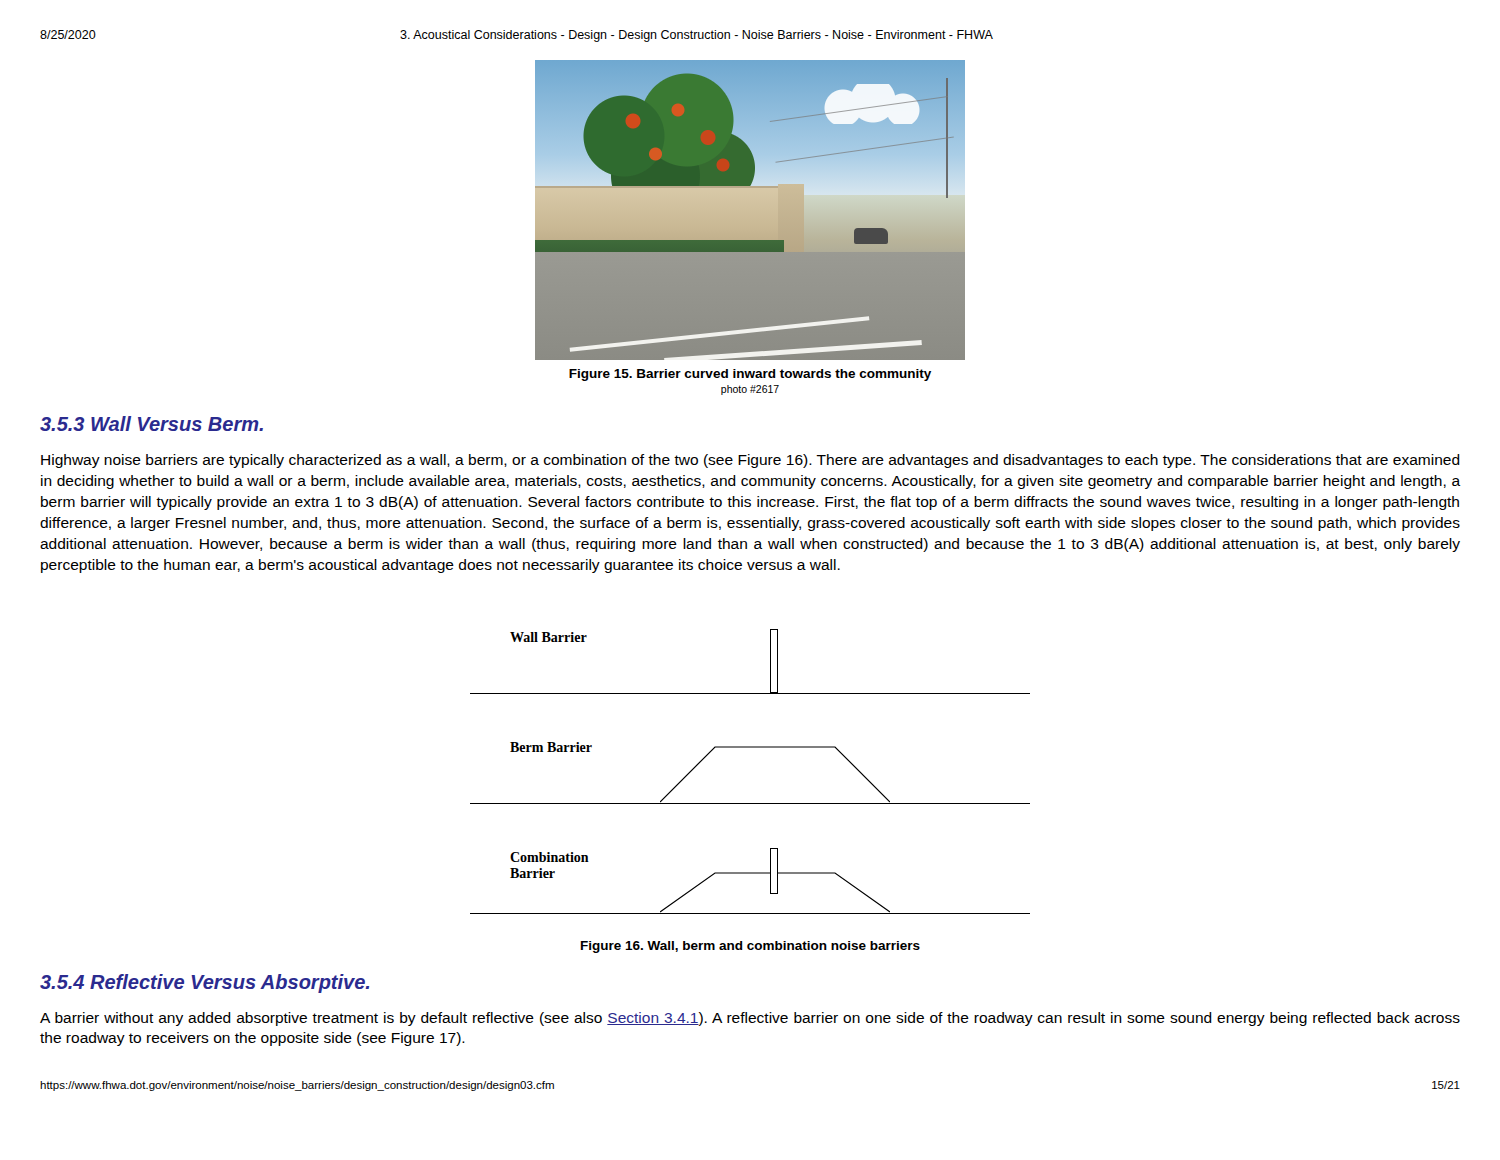8/25/2020
3. Acoustical Considerations - Design - Design Construction - Noise Barriers - Noise - Environment - FHWA
Figure 15. Barrier curved inward towards the community
photo #2617
3.5.3 Wall Versus Berm.
Highway noise barriers are typically characterized as a wall, a berm, or a combination of the two (see Figure 16). There are advantages and disadvantages to each type. The considerations that are examined in deciding whether to build a wall or a berm, include available area, materials, costs, aesthetics, and community concerns. Acoustically, for a given site geometry and comparable barrier height and length, a berm barrier will typically provide an extra 1 to 3 dB(A) of attenuation. Several factors contribute to this increase. First, the flat top of a berm diffracts the sound waves twice, resulting in a longer path-length difference, a larger Fresnel number, and, thus, more attenuation. Second, the surface of a berm is, essentially, grass-covered acoustically soft earth with side slopes closer to the sound path, which provides additional attenuation. However, because a berm is wider than a wall (thus, requiring more land than a wall when constructed) and because the 1 to 3 dB(A) additional attenuation is, at best, only barely perceptible to the human ear, a berm's acoustical advantage does not necessarily guarantee its choice versus a wall.
Wall Barrier
Berm Barrier
Combination
Barrier
Figure 16. Wall, berm and combination noise barriers
3.5.4 Reflective Versus Absorptive.
A barrier without any added absorptive treatment is by default reflective (see also Section 3.4.1). A reflective barrier on one side of the roadway can result in some sound energy being reflected back across the roadway to receivers on the opposite side (see Figure 17).
https://www.fhwa.dot.gov/environment/noise/noise_barriers/design_construction/design/design03.cfm
15/21